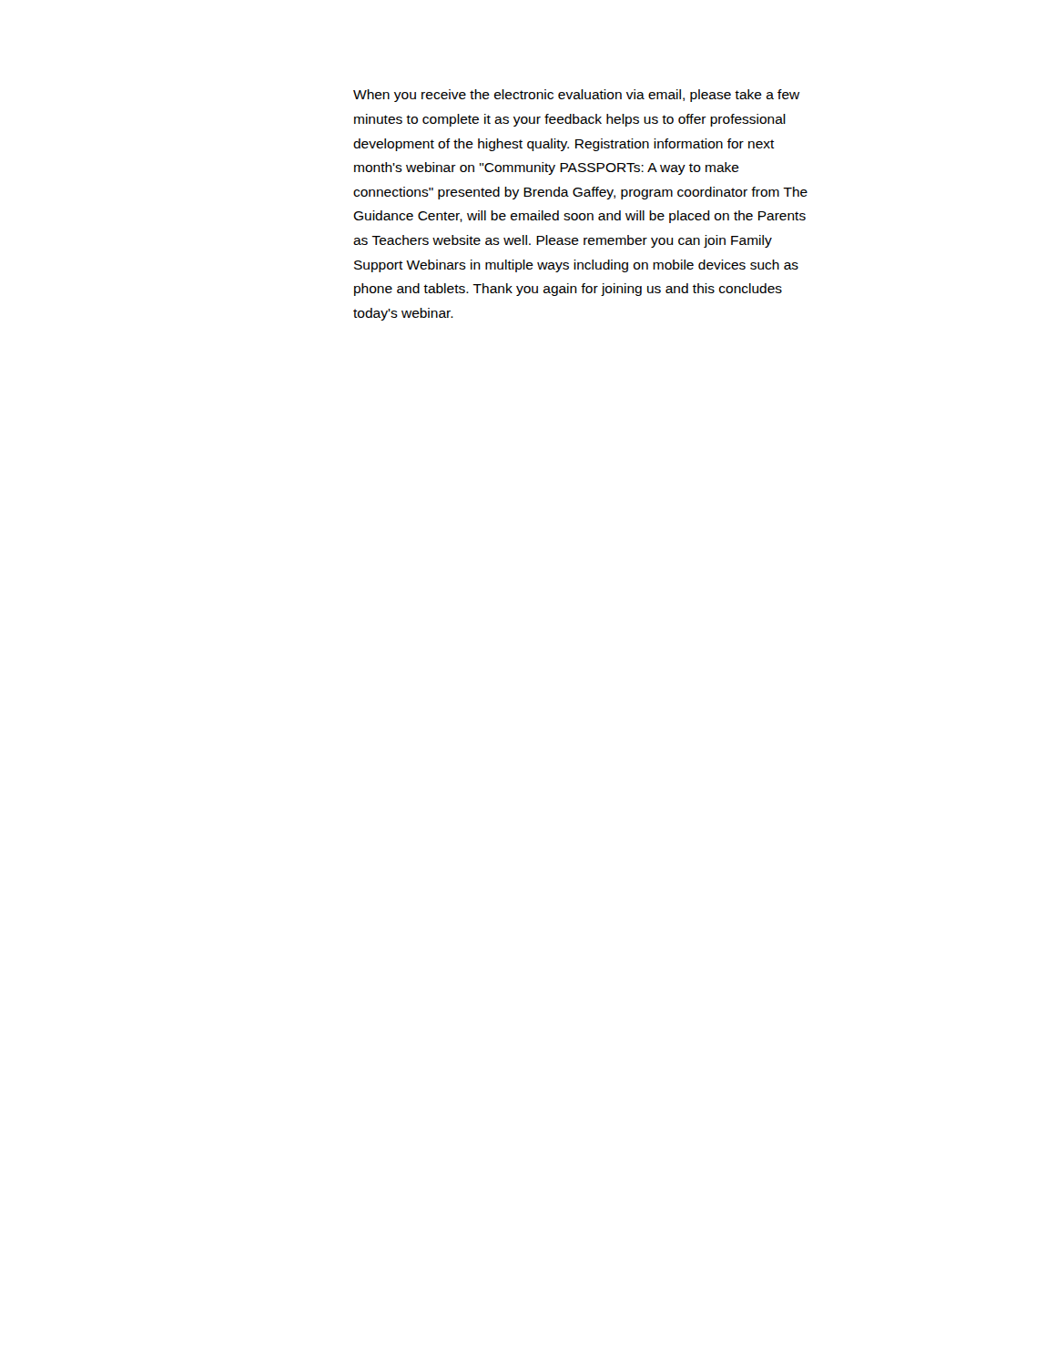When you receive the electronic evaluation via email, please take a few minutes to complete it as your feedback helps us to offer professional development of the highest quality. Registration information for next month's webinar on "Community PASSPORTs: A way to make connections" presented by Brenda Gaffey, program coordinator from The Guidance Center, will be emailed soon and will be placed on the Parents as Teachers website as well. Please remember you can join Family Support Webinars in multiple ways including on mobile devices such as phone and tablets. Thank you again for joining us and this concludes today's webinar.